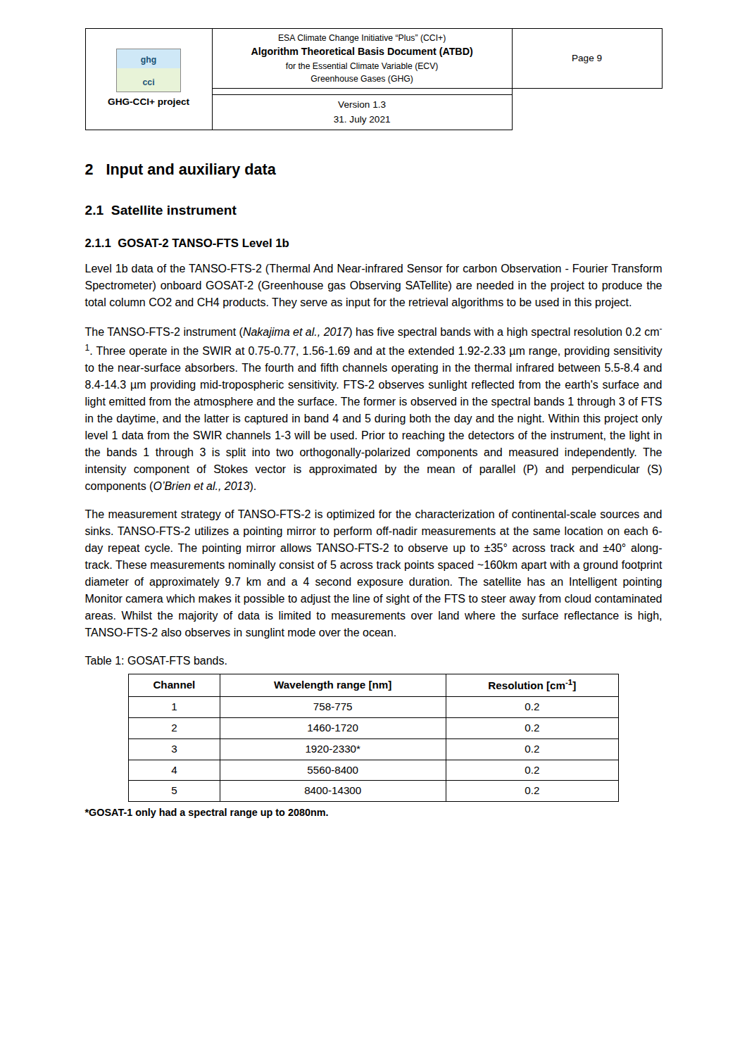| ghg cci GHG-CCI+ project | ESA Climate Change Initiative “Plus” (CCI+) Algorithm Theoretical Basis Document (ATBD) for the Essential Climate Variable (ECV) Greenhouse Gases (GHG) | Page 9 |
| Version 1.3 31. July 2021 |
2 Input and auxiliary data
2.1 Satellite instrument
2.1.1 GOSAT-2 TANSO-FTS Level 1b
Level 1b data of the TANSO-FTS-2 (Thermal And Near-infrared Sensor for carbon Observation - Fourier Transform Spectrometer) onboard GOSAT-2 (Greenhouse gas Observing SATellite) are needed in the project to produce the total column CO2 and CH4 products. They serve as input for the retrieval algorithms to be used in this project.
The TANSO-FTS-2 instrument (Nakajima et al., 2017) has five spectral bands with a high spectral resolution 0.2 cm-1. Three operate in the SWIR at 0.75-0.77, 1.56-1.69 and at the extended 1.92-2.33 µm range, providing sensitivity to the near-surface absorbers. The fourth and fifth channels operating in the thermal infrared between 5.5-8.4 and 8.4-14.3 µm providing mid-tropospheric sensitivity. FTS-2 observes sunlight reflected from the earth's surface and light emitted from the atmosphere and the surface. The former is observed in the spectral bands 1 through 3 of FTS in the daytime, and the latter is captured in band 4 and 5 during both the day and the night. Within this project only level 1 data from the SWIR channels 1-3 will be used. Prior to reaching the detectors of the instrument, the light in the bands 1 through 3 is split into two orthogonally-polarized components and measured independently. The intensity component of Stokes vector is approximated by the mean of parallel (P) and perpendicular (S) components (O’Brien et al., 2013).
The measurement strategy of TANSO-FTS-2 is optimized for the characterization of continental-scale sources and sinks. TANSO-FTS-2 utilizes a pointing mirror to perform off-nadir measurements at the same location on each 6-day repeat cycle. The pointing mirror allows TANSO-FTS-2 to observe up to ±35° across track and ±40° along-track. These measurements nominally consist of 5 across track points spaced ~160km apart with a ground footprint diameter of approximately 9.7 km and a 4 second exposure duration. The satellite has an Intelligent pointing Monitor camera which makes it possible to adjust the line of sight of the FTS to steer away from cloud contaminated areas. Whilst the majority of data is limited to measurements over land where the surface reflectance is high, TANSO-FTS-2 also observes in sunglint mode over the ocean.
Table 1: GOSAT-FTS bands.
| Channel | Wavelength range [nm] | Resolution [cm -1 ] |
| --- | --- | --- |
| 1 | 758-775 | 0.2 |
| 2 | 1460-1720 | 0.2 |
| 3 | 1920-2330* | 0.2 |
| 4 | 5560-8400 | 0.2 |
| 5 | 8400-14300 | 0.2 |
*GOSAT-1 only had a spectral range up to 2080nm.